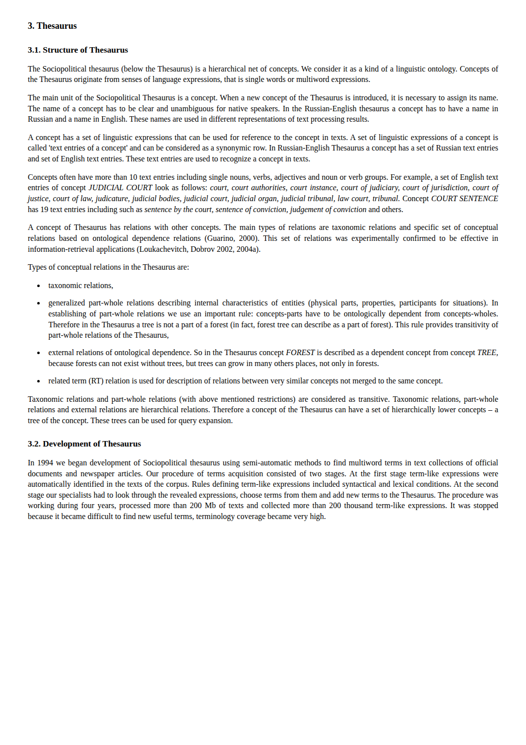3. Thesaurus
3.1. Structure of Thesaurus
The Sociopolitical thesaurus (below the Thesaurus) is a hierarchical net of concepts. We consider it as a kind of a linguistic ontology. Concepts of the Thesaurus originate from senses of language expressions, that is single words or multiword expressions.
The main unit of the Sociopolitical Thesaurus is a concept. When a new concept of the Thesaurus is introduced, it is necessary to assign its name. The name of a concept has to be clear and unambiguous for native speakers. In the Russian-English thesaurus a concept has to have a name in Russian and a name in English. These names are used in different representations of text processing results.
A concept has a set of linguistic expressions that can be used for reference to the concept in texts. A set of linguistic expressions of a concept is called 'text entries of a concept' and can be considered as a synonymic row. In Russian-English Thesaurus a concept has a set of Russian text entries and set of English text entries. These text entries are used to recognize a concept in texts.
Concepts often have more than 10 text entries including single nouns, verbs, adjectives and noun or verb groups. For example, a set of English text entries of concept JUDICIAL COURT look as follows: court, court authorities, court instance, court of judiciary, court of jurisdiction, court of justice, court of law, judicature, judicial bodies, judicial court, judicial organ, judicial tribunal, law court, tribunal. Concept COURT SENTENCE has 19 text entries including such as sentence by the court, sentence of conviction, judgement of conviction and others.
A concept of Thesaurus has relations with other concepts. The main types of relations are taxonomic relations and specific set of conceptual relations based on ontological dependence relations (Guarino, 2000). This set of relations was experimentally confirmed to be effective in information-retrieval applications (Loukachevitch, Dobrov 2002, 2004a).
Types of conceptual relations in the Thesaurus are:
taxonomic relations,
generalized part-whole relations describing internal characteristics of entities (physical parts, properties, participants for situations). In establishing of part-whole relations we use an important rule: concepts-parts have to be ontologically dependent from concepts-wholes. Therefore in the Thesaurus a tree is not a part of a forest (in fact, forest tree can describe as a part of forest). This rule provides transitivity of part-whole relations of the Thesaurus,
external relations of ontological dependence. So in the Thesaurus concept FOREST is described as a dependent concept from concept TREE, because forests can not exist without trees, but trees can grow in many others places, not only in forests.
related term (RT) relation is used for description of relations between very similar concepts not merged to the same concept.
Taxonomic relations and part-whole relations (with above mentioned restrictions) are considered as transitive. Taxonomic relations, part-whole relations and external relations are hierarchical relations. Therefore a concept of the Thesaurus can have a set of hierarchically lower concepts – a tree of the concept. These trees can be used for query expansion.
3.2. Development of Thesaurus
In 1994 we began development of Sociopolitical thesaurus using semi-automatic methods to find multiword terms in text collections of official documents and newspaper articles. Our procedure of terms acquisition consisted of two stages. At the first stage term-like expressions were automatically identified in the texts of the corpus. Rules defining term-like expressions included syntactical and lexical conditions. At the second stage our specialists had to look through the revealed expressions, choose terms from them and add new terms to the Thesaurus. The procedure was working during four years, processed more than 200 Mb of texts and collected more than 200 thousand term-like expressions. It was stopped because it became difficult to find new useful terms, terminology coverage became very high.